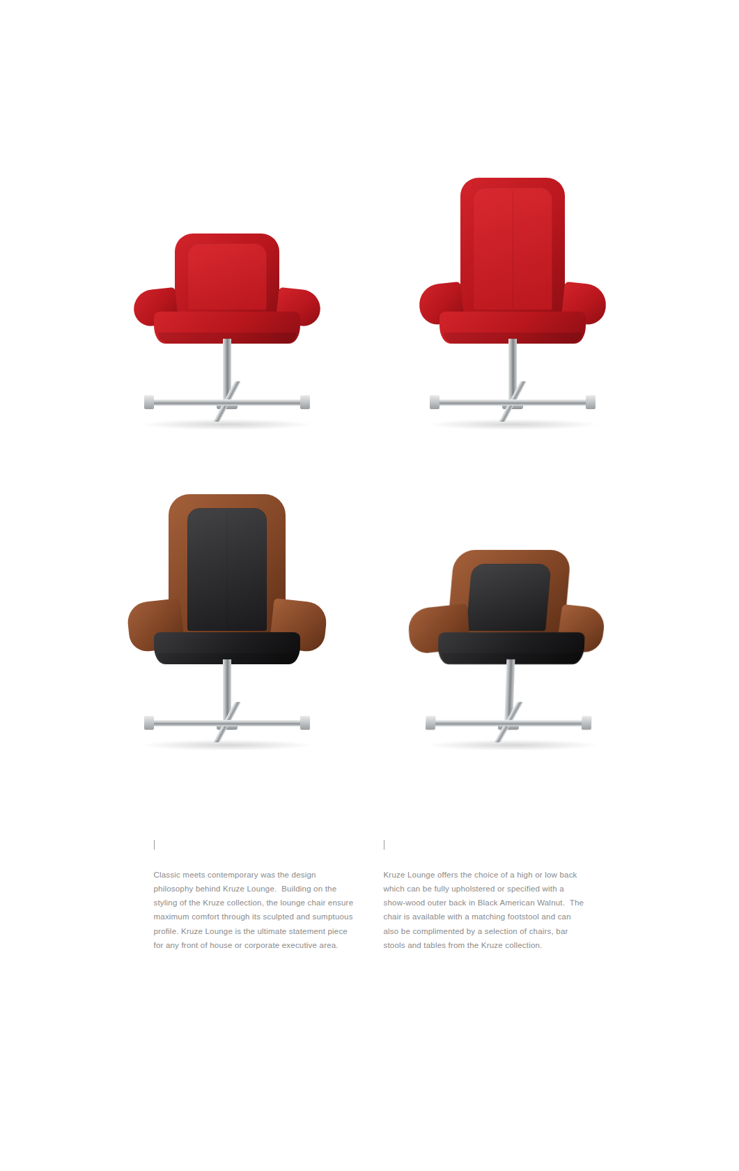Classic meets contemporary was the design philosophy behind Kruze Lounge. Building on the styling of the Kruze collection, the lounge chair ensure maximum comfort through its sculpted and sumptuous profile. Kruze Lounge is the ultimate statement piece for any front of house or corporate executive area.
Kruze Lounge offers the choice of a high or low back which can be fully upholstered or specified with a show-wood outer back in Black American Walnut. The chair is available with a matching footstool and can also be complimented by a selection of chairs, bar stools and tables from the Kruze collection.